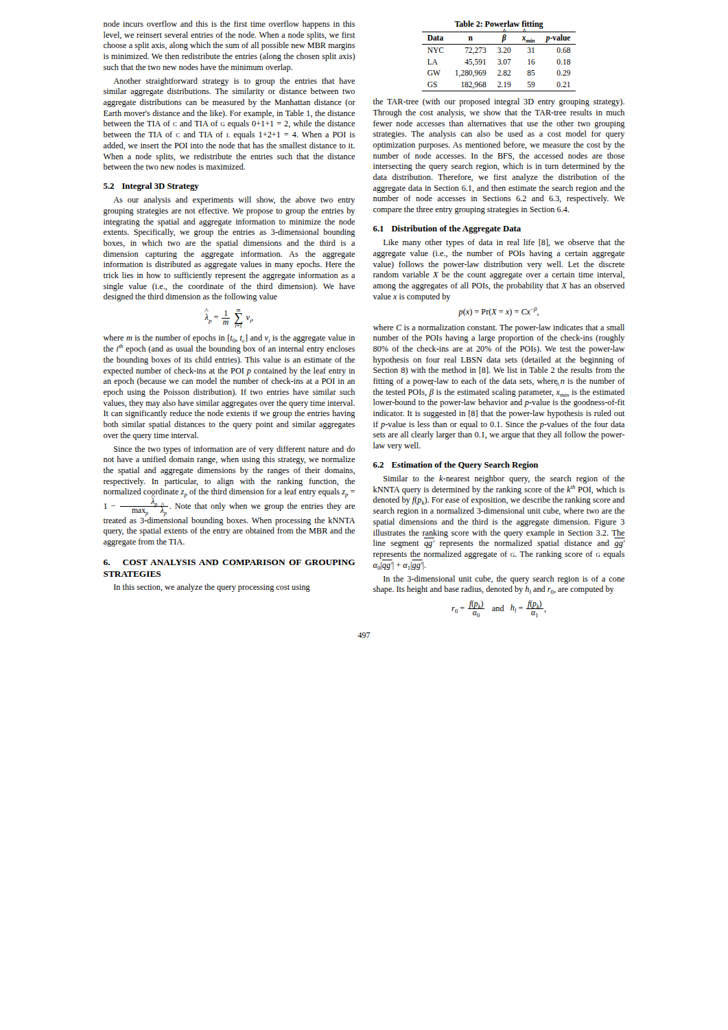node incurs overflow and this is the first time overflow happens in this level, we reinsert several entries of the node. When a node splits, we first choose a split axis, along which the sum of all possible new MBR margins is minimized. We then redistribute the entries (along the chosen split axis) such that the two new nodes have the minimum overlap.
Another straightforward strategy is to group the entries that have similar aggregate distributions. The similarity or distance between two aggregate distributions can be measured by the Manhattan distance (or Earth mover's distance and the like). For example, in Table 1, the distance between the TIA of c and TIA of g equals 0+1+1 = 2, while the distance between the TIA of c and TIA of l equals 1+2+1 = 4. When a POI is added, we insert the POI into the node that has the smallest distance to it. When a node splits, we redistribute the entries such that the distance between the two new nodes is maximized.
5.2 Integral 3D Strategy
As our analysis and experiments will show, the above two entry grouping strategies are not effective. We propose to group the entries by integrating the spatial and aggregate information to minimize the node extents. Specifically, we group the entries as 3-dimensional bounding boxes, in which two are the spatial dimensions and the third is a dimension capturing the aggregate information. As the aggregate information is distributed as aggregate values in many epochs. Here the trick lies in how to sufficiently represent the aggregate information as a single value (i.e., the coordinate of the third dimension). We have designed the third dimension as the following value
λp = 1 m m∑i=1 vi,
where m is the number of epochs in [t0, tc] and vi is the aggregate value in the ith epoch (and as usual the bounding box of an internal entry encloses the bounding boxes of its child entries). This value is an estimate of the expected number of check-ins at the POI p contained by the leaf entry in an epoch (because we can model the number of check-ins at a POI in an epoch using the Poisson distribution). If two entries have similar such values, they may also have similar aggregates over the query time interval. It can significantly reduce the node extents if we group the entries having both similar spatial distances to the query point and similar aggregates over the query time interval.
Since the two types of information are of very different nature and do not have a unified domain range, when using this strategy, we normalize the spatial and aggregate dimensions by the ranges of their domains, respectively. In particular, to align with the ranking function, the normalized coordinate zp of the third dimension for a leaf entry equals zp = 1 − λp maxp λp. Note that only when we group the entries they are treated as 3-dimensional bounding boxes. When processing the kNNTA query, the spatial extents of the entry are obtained from the MBR and the aggregate from the TIA.
6. COST ANALYSIS AND COMPARISON OF GROUPING STRATEGIES
In this section, we analyze the query processing cost using
Table 2: Powerlaw fitting
| Data | n | β | x min | p -value |
| --- | --- | --- | --- | --- |
| NYC | 72,273 | 3.20 | 31 | 0.68 |
| LA | 45,591 | 3.07 | 16 | 0.18 |
| GW | 1,280,969 | 2.82 | 85 | 0.29 |
| GS | 182,968 | 2.19 | 59 | 0.21 |
the TAR-tree (with our proposed integral 3D entry grouping strategy). Through the cost analysis, we show that the TAR-tree results in much fewer node accesses than alternatives that use the other two grouping strategies. The analysis can also be used as a cost model for query optimization purposes. As mentioned before, we measure the cost by the number of node accesses. In the BFS, the accessed nodes are those intersecting the query search region, which is in turn determined by the data distribution. Therefore, we first analyze the distribution of the aggregate data in Section 6.1, and then estimate the search region and the number of node accesses in Sections 6.2 and 6.3, respectively. We compare the three entry grouping strategies in Section 6.4.
6.1 Distribution of the Aggregate Data
Like many other types of data in real life [8], we observe that the aggregate value (i.e., the number of POIs having a certain aggregate value) follows the power-law distribution very well. Let the discrete random variable X be the count aggregate over a certain time interval, among the aggregates of all POIs, the probability that X has an observed value x is computed by
p(x) = Pr(X = x) = Cx−β,
where C is a normalization constant. The power-law indicates that a small number of the POIs having a large proportion of the check-ins (roughly 80% of the check-ins are at 20% of the POIs). We test the power-law hypothesis on four real LBSN data sets (detailed at the beginning of Section 8) with the method in [8]. We list in Table 2 the results from the fitting of a power-law to each of the data sets, where n is the number of the tested POIs, β is the estimated scaling parameter, xmin is the estimated lower-bound to the power-law behavior and p-value is the goodness-of-fit indicator. It is suggested in [8] that the power-law hypothesis is ruled out if p-value is less than or equal to 0.1. Since the p-values of the four data sets are all clearly larger than 0.1, we argue that they all follow the power-law very well.
6.2 Estimation of the Query Search Region
Similar to the k-nearest neighbor query, the search region of the kNNTA query is determined by the ranking score of the kth POI, which is denoted by f(pk). For ease of exposition, we describe the ranking score and search region in a normalized 3-dimensional unit cube, where two are the spatial dimensions and the third is the aggregate dimension. Figure 3 illustrates the ranking score with the query example in Section 3.2. The line segment qg′ represents the normalized spatial distance and gg′ represents the normalized aggregate of g. The ranking score of g equals α0|qg′| + α1|gg′|.
In the 3-dimensional unit cube, the query search region is of a cone shape. Its height and base radius, denoted by hl and r0, are computed by
r0 = f(pk) α0 and hl = f(pk) α1,
497